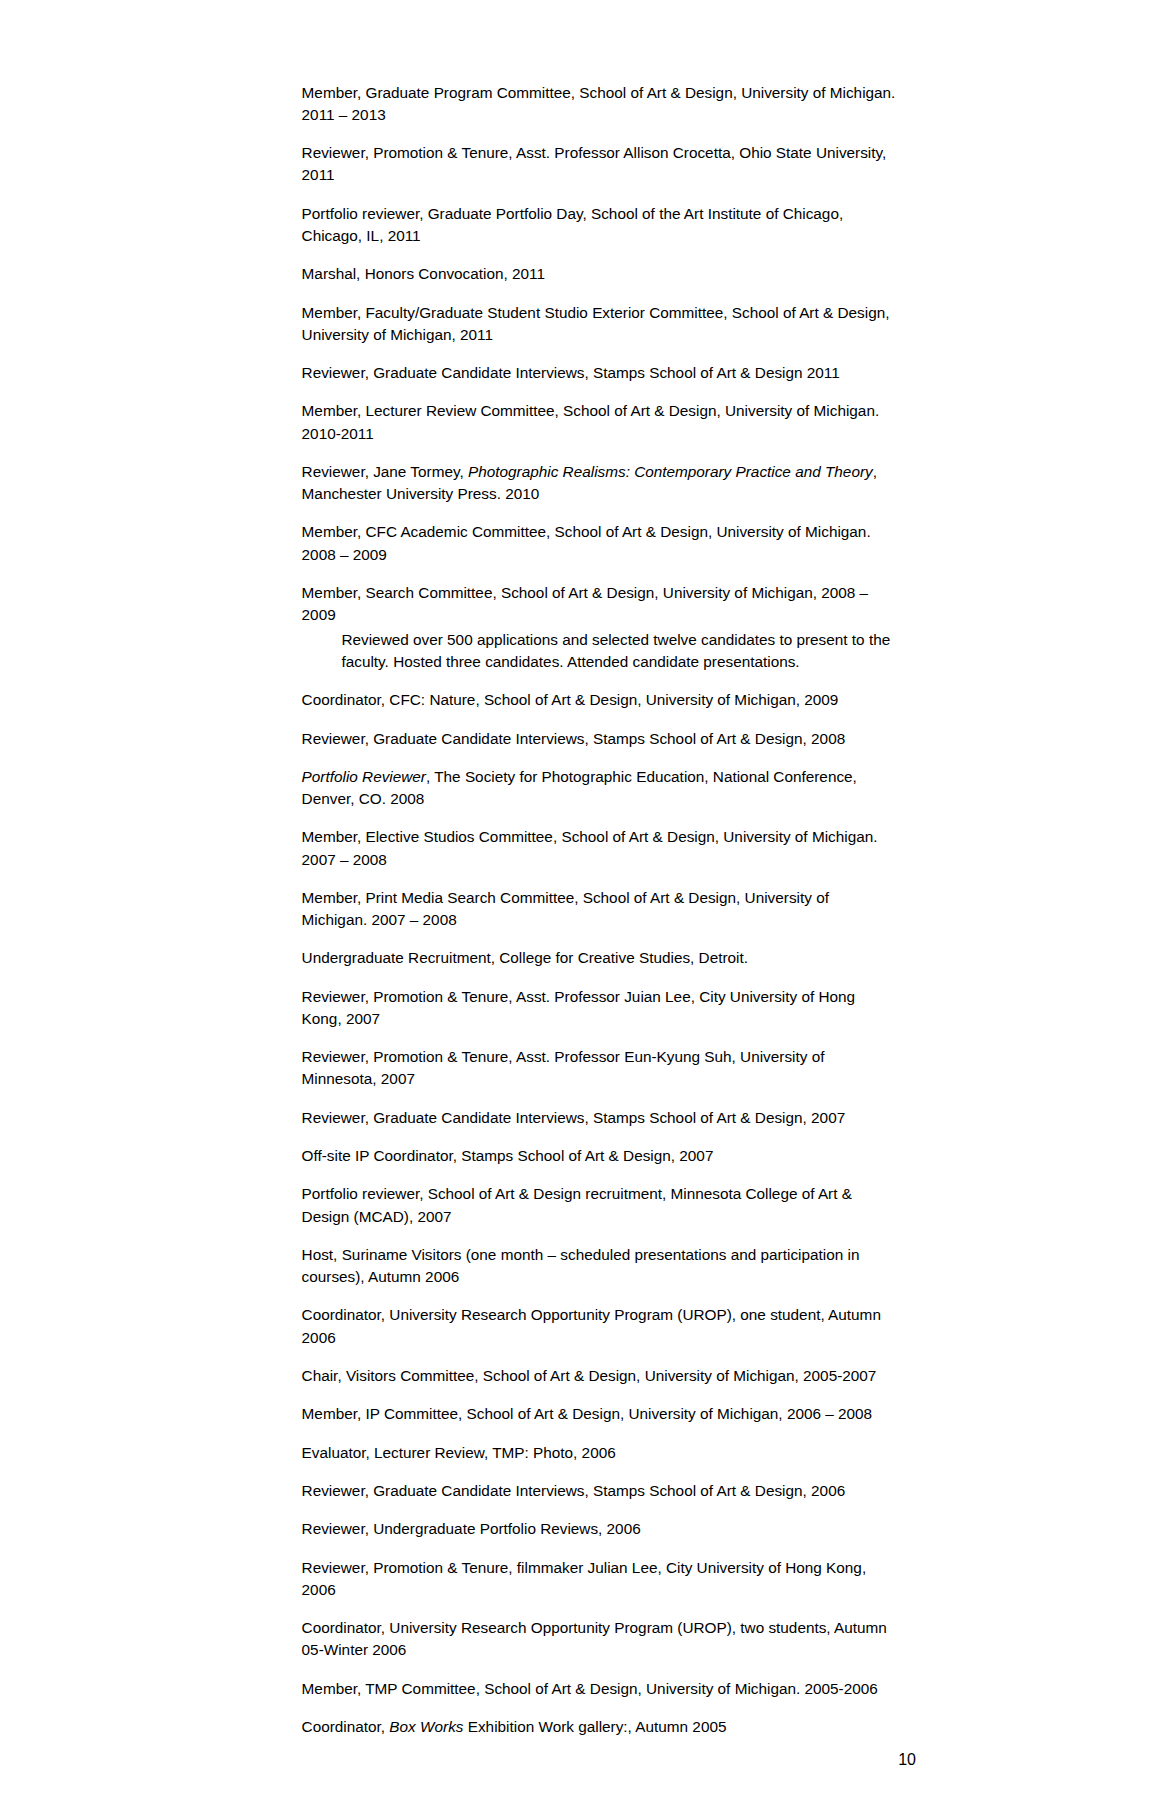Member, Graduate Program Committee, School of Art & Design, University of Michigan. 2011 – 2013
Reviewer, Promotion & Tenure, Asst. Professor Allison Crocetta, Ohio State University, 2011
Portfolio reviewer, Graduate Portfolio Day, School of the Art Institute of Chicago, Chicago, IL, 2011
Marshal, Honors Convocation, 2011
Member, Faculty/Graduate Student Studio Exterior Committee, School of Art & Design, University of Michigan, 2011
Reviewer, Graduate Candidate Interviews, Stamps School of Art & Design 2011
Member, Lecturer Review Committee, School of Art & Design, University of Michigan. 2010-2011
Reviewer, Jane Tormey, Photographic Realisms: Contemporary Practice and Theory, Manchester University Press. 2010
Member, CFC Academic Committee, School of Art & Design, University of Michigan. 2008 – 2009
Member, Search Committee, School of Art & Design, University of Michigan, 2008 – 2009 Reviewed over 500 applications and selected twelve candidates to present to the faculty. Hosted three candidates. Attended candidate presentations.
Coordinator, CFC: Nature, School of Art & Design, University of Michigan, 2009
Reviewer, Graduate Candidate Interviews, Stamps School of Art & Design, 2008
Portfolio Reviewer, The Society for Photographic Education, National Conference, Denver, CO. 2008
Member, Elective Studios Committee, School of Art & Design, University of Michigan. 2007 – 2008
Member, Print Media Search Committee, School of Art & Design, University of Michigan. 2007 – 2008
Undergraduate Recruitment, College for Creative Studies, Detroit.
Reviewer, Promotion & Tenure, Asst. Professor Juian Lee, City University of Hong Kong, 2007
Reviewer, Promotion & Tenure, Asst. Professor Eun-Kyung Suh, University of Minnesota, 2007
Reviewer, Graduate Candidate Interviews, Stamps School of Art & Design, 2007
Off-site IP Coordinator, Stamps School of Art & Design, 2007
Portfolio reviewer, School of Art & Design recruitment, Minnesota College of Art & Design (MCAD), 2007
Host, Suriname Visitors (one month – scheduled presentations and participation in courses), Autumn 2006
Coordinator, University Research Opportunity Program (UROP), one student, Autumn 2006
Chair, Visitors Committee, School of Art & Design, University of Michigan, 2005-2007
Member, IP Committee, School of Art & Design, University of Michigan, 2006 – 2008
Evaluator, Lecturer Review, TMP: Photo, 2006
Reviewer, Graduate Candidate Interviews, Stamps School of Art & Design, 2006
Reviewer, Undergraduate Portfolio Reviews, 2006
Reviewer, Promotion & Tenure, filmmaker Julian Lee, City University of Hong Kong, 2006
Coordinator, University Research Opportunity Program (UROP), two students, Autumn 05-Winter 2006
Member, TMP Committee, School of Art & Design, University of Michigan. 2005-2006
Coordinator, Box Works Exhibition Work gallery:, Autumn 2005
10